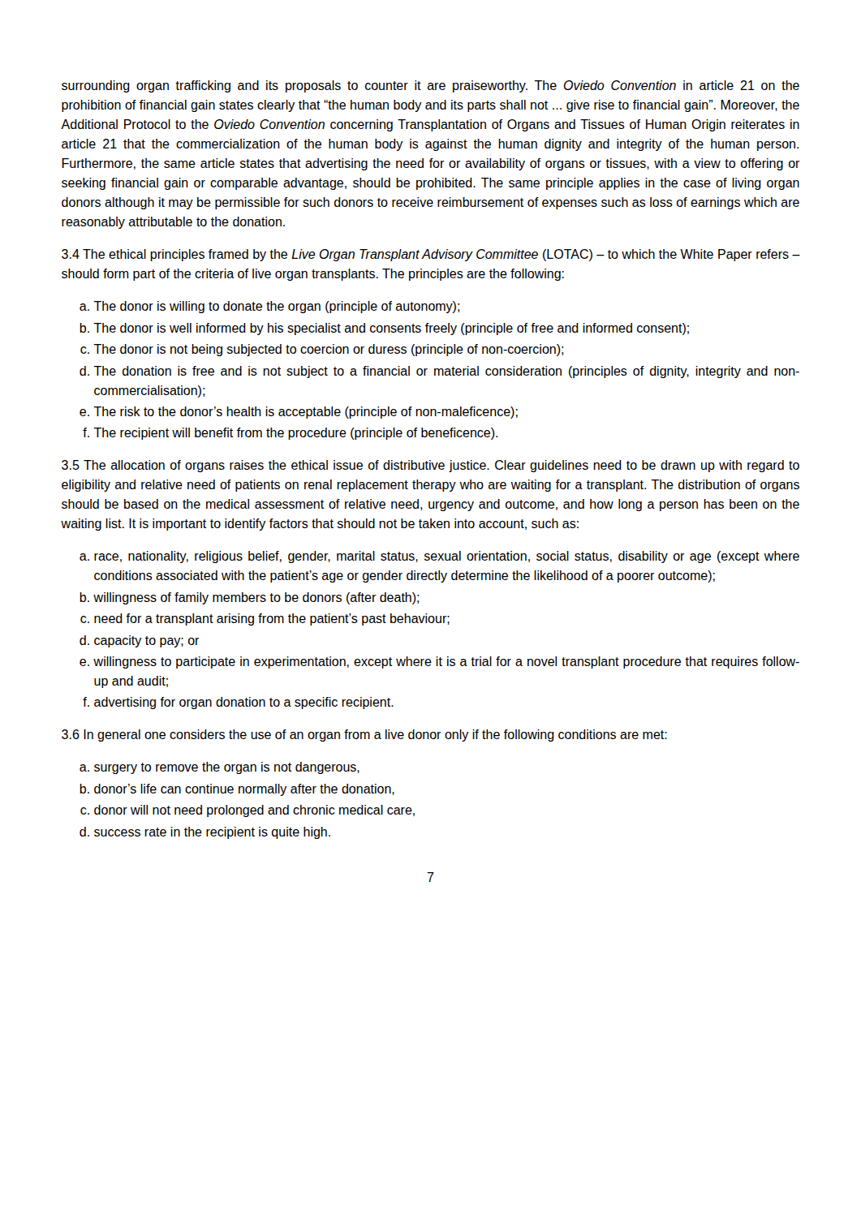surrounding organ trafficking and its proposals to counter it are praiseworthy. The Oviedo Convention in article 21 on the prohibition of financial gain states clearly that “the human body and its parts shall not ... give rise to financial gain”. Moreover, the Additional Protocol to the Oviedo Convention concerning Transplantation of Organs and Tissues of Human Origin reiterates in article 21 that the commercialization of the human body is against the human dignity and integrity of the human person. Furthermore, the same article states that advertising the need for or availability of organs or tissues, with a view to offering or seeking financial gain or comparable advantage, should be prohibited. The same principle applies in the case of living organ donors although it may be permissible for such donors to receive reimbursement of expenses such as loss of earnings which are reasonably attributable to the donation.
3.4 The ethical principles framed by the Live Organ Transplant Advisory Committee (LOTAC) – to which the White Paper refers – should form part of the criteria of live organ transplants. The principles are the following:
The donor is willing to donate the organ (principle of autonomy);
The donor is well informed by his specialist and consents freely (principle of free and informed consent);
The donor is not being subjected to coercion or duress (principle of non-coercion);
The donation is free and is not subject to a financial or material consideration (principles of dignity, integrity and non-commercialisation);
The risk to the donor’s health is acceptable (principle of non-maleficence);
The recipient will benefit from the procedure (principle of beneficence).
3.5 The allocation of organs raises the ethical issue of distributive justice. Clear guidelines need to be drawn up with regard to eligibility and relative need of patients on renal replacement therapy who are waiting for a transplant. The distribution of organs should be based on the medical assessment of relative need, urgency and outcome, and how long a person has been on the waiting list. It is important to identify factors that should not be taken into account, such as:
race, nationality, religious belief, gender, marital status, sexual orientation, social status, disability or age (except where conditions associated with the patient’s age or gender directly determine the likelihood of a poorer outcome);
willingness of family members to be donors (after death);
need for a transplant arising from the patient’s past behaviour;
capacity to pay; or
willingness to participate in experimentation, except where it is a trial for a novel transplant procedure that requires follow-up and audit;
advertising for organ donation to a specific recipient.
3.6 In general one considers the use of an organ from a live donor only if the following conditions are met:
surgery to remove the organ is not dangerous,
donor’s life can continue normally after the donation,
donor will not need prolonged and chronic medical care,
success rate in the recipient is quite high.
7